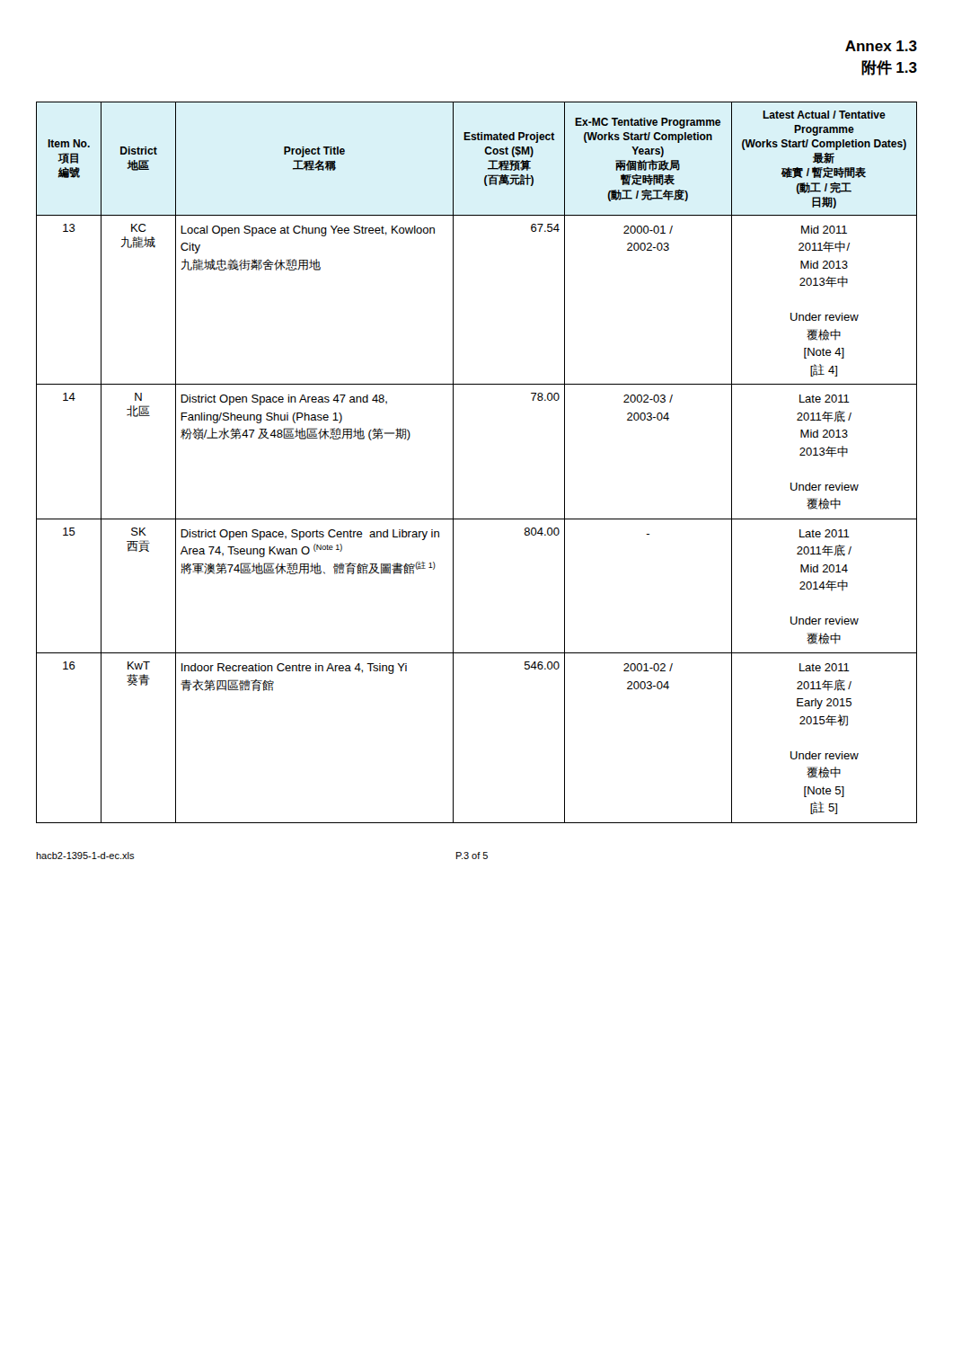Annex 1.3
附件 1.3
| Item No. 項目 編號 | District 地區 | Project Title 工程名稱 | Estimated Project Cost ($M) 工程預算 (百萬元計) | Ex-MC Tentative Programme (Works Start/ Completion Years) 兩個前市政局 暫定時間表 (動工 / 完工年度) | Latest Actual / Tentative Programme (Works Start/ Completion Dates) 最新 確實 / 暫定時間表 (動工 / 完工 日期) |
| --- | --- | --- | --- | --- | --- |
| 13 | KC 九龍城 | Local Open Space at Chung Yee Street, Kowloon City 九龍城忠義街鄰舍休憩用地 | 67.54 | 2000-01 / 2002-03 | Mid 2011 2011年中/ Mid 2013 2013年中 Under review 覆檢中 [Note 4] [註 4] |
| 14 | N 北區 | District Open Space in Areas 47 and 48, Fanling/Sheung Shui (Phase 1) 粉嶺/上水第47 及48區地區休憩用地 (第一期) | 78.00 | 2002-03 / 2003-04 | Late 2011 2011年底 / Mid 2013 2013年中 Under review 覆檢中 |
| 15 | SK 西貢 | District Open Space, Sports Centre and Library in Area 74, Tseung Kwan O (Note 1) 將軍澳第74區地區休憩用地、體育館及圖書館 (註 1) | 804.00 | - | Late 2011 2011年底 / Mid 2014 2014年中 Under review 覆檢中 |
| 16 | KwT 葵青 | Indoor Recreation Centre in Area 4, Tsing Yi 青衣第四區體育館 | 546.00 | 2001-02 / 2003-04 | Late 2011 2011年底 / Early 2015 2015年初 Under review 覆檢中 [Note 5] [註 5] |
hacb2-1395-1-d-ec.xls
P.3 of 5